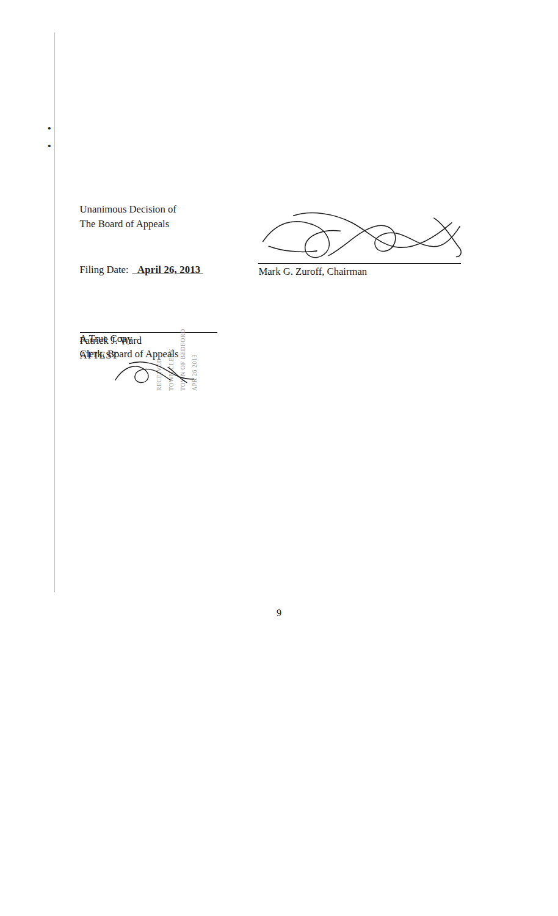•
•
Mark G. Zuroff, Chairman
Unanimous Decision of
The Board of Appeals
Filing Date: April 26, 2013
A True Copy
ATTEST
RECEIVED TOWN CLERK TOWN OF BEDFORD APR 26 2013
Patrick J. Ward
Clerk, Board of Appeals
9